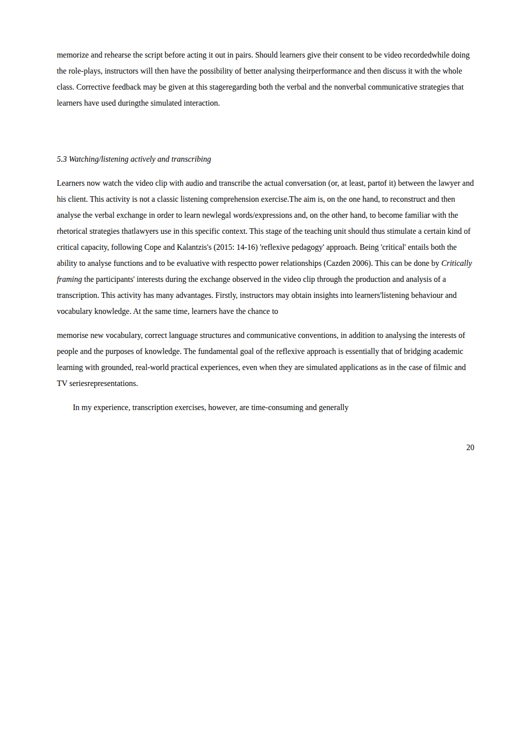memorize and rehearse the script before acting it out in pairs. Should learners give their consent to be video recordedwhile doing the role-plays, instructors will then have the possibility of better analysing theirperformance and then discuss it with the whole class. Corrective feedback may be given at this stageregarding both the verbal and the nonverbal communicative strategies that learners have used duringthe simulated interaction.
5.3 Watching/listening actively and transcribing
Learners now watch the video clip with audio and transcribe the actual conversation (or, at least, partof it) between the lawyer and his client. This activity is not a classic listening comprehension exercise.The aim is, on the one hand, to reconstruct and then analyse the verbal exchange in order to learn newlegal words/expressions and, on the other hand, to become familiar with the rhetorical strategies thatlawyers use in this specific context. This stage of the teaching unit should thus stimulate a certain kind of critical capacity, following Cope and Kalantzis's (2015: 14-16) 'reflexive pedagogy' approach. Being 'critical' entails both the ability to analyse functions and to be evaluative with respectto power relationships (Cazden 2006). This can be done by Critically framing the participants' interests during the exchange observed in the video clip through the production and analysis of a transcription. This activity has many advantages. Firstly, instructors may obtain insights into learners'listening behaviour and vocabulary knowledge. At the same time, learners have the chance to
memorise new vocabulary, correct language structures and communicative conventions, in addition to analysing the interests of people and the purposes of knowledge. The fundamental goal of the reflexive approach is essentially that of bridging academic learning with grounded, real-world practical experiences, even when they are simulated applications as in the case of filmic and TV seriesrepresentations.
In my experience, transcription exercises, however, are time-consuming and generally
20